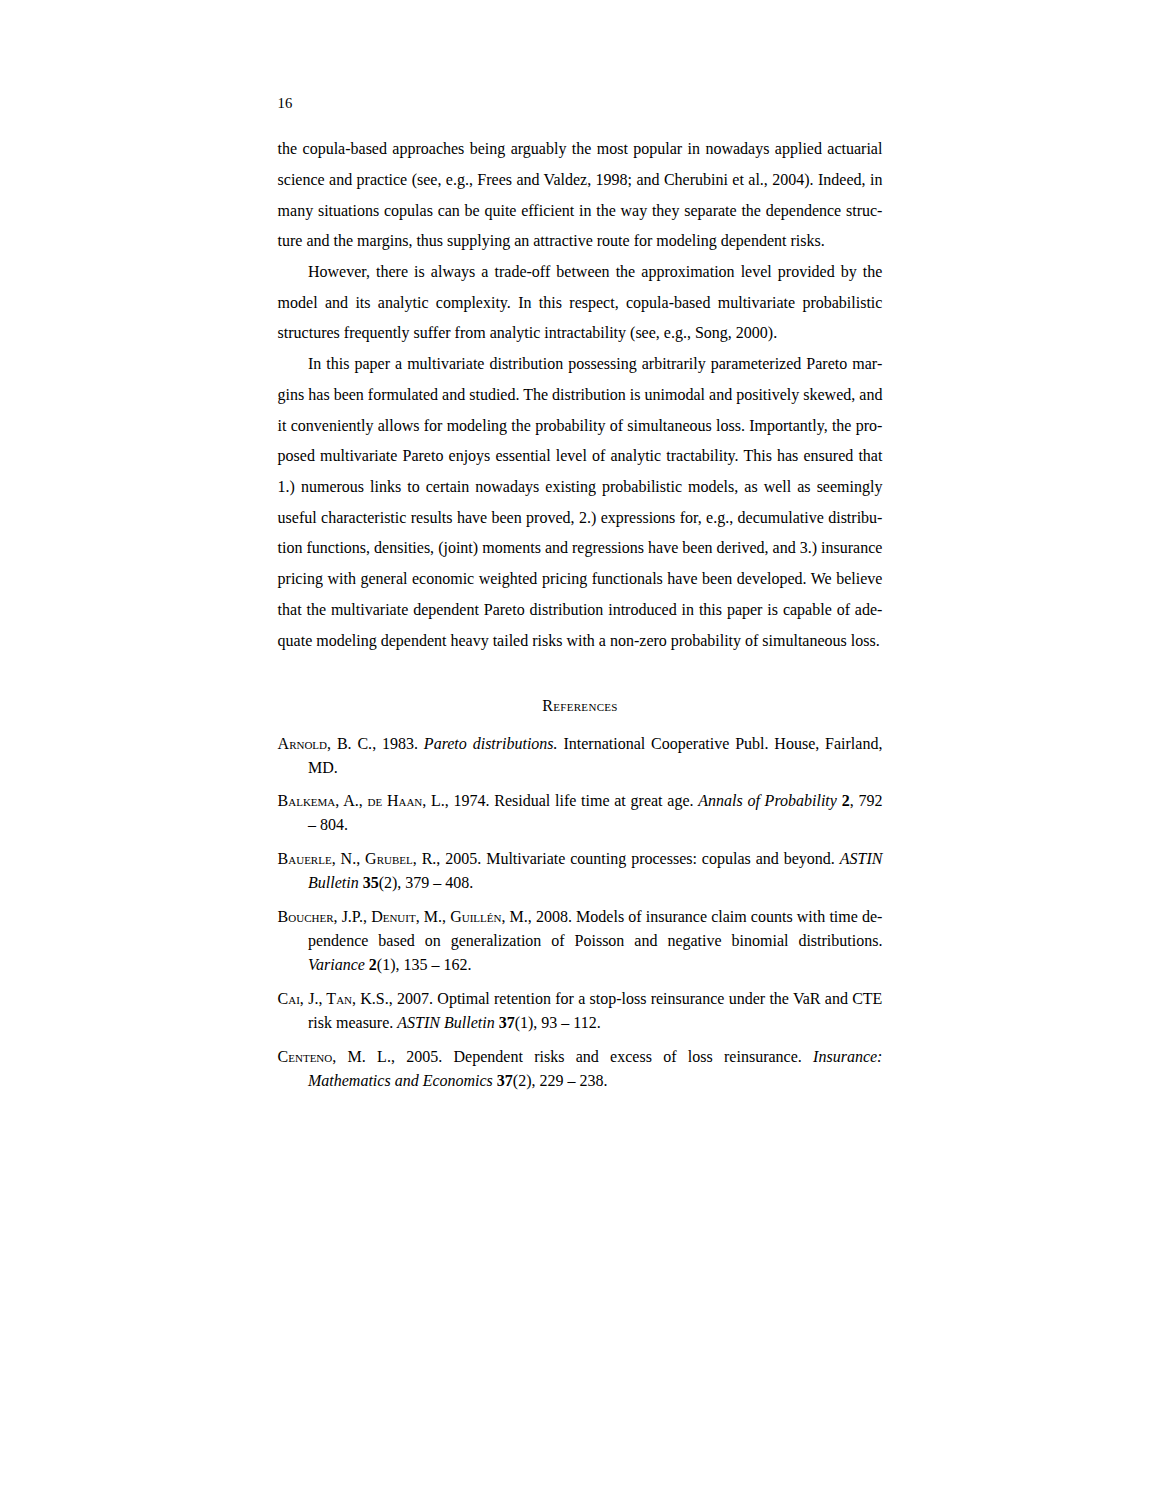16
the copula-based approaches being arguably the most popular in nowadays applied actuarial science and practice (see, e.g., Frees and Valdez, 1998; and Cherubini et al., 2004). Indeed, in many situations copulas can be quite efficient in the way they separate the dependence structure and the margins, thus supplying an attractive route for modeling dependent risks.
However, there is always a trade-off between the approximation level provided by the model and its analytic complexity. In this respect, copula-based multivariate probabilistic structures frequently suffer from analytic intractability (see, e.g., Song, 2000).
In this paper a multivariate distribution possessing arbitrarily parameterized Pareto margins has been formulated and studied. The distribution is unimodal and positively skewed, and it conveniently allows for modeling the probability of simultaneous loss. Importantly, the proposed multivariate Pareto enjoys essential level of analytic tractability. This has ensured that 1.) numerous links to certain nowadays existing probabilistic models, as well as seemingly useful characteristic results have been proved, 2.) expressions for, e.g., decumulative distribution functions, densities, (joint) moments and regressions have been derived, and 3.) insurance pricing with general economic weighted pricing functionals have been developed. We believe that the multivariate dependent Pareto distribution introduced in this paper is capable of adequate modeling dependent heavy tailed risks with a non-zero probability of simultaneous loss.
References
Arnold, B. C., 1983. Pareto distributions. International Cooperative Publ. House, Fairland, MD.
Balkema, A., de Haan, L., 1974. Residual life time at great age. Annals of Probability 2, 792 – 804.
Bauerle, N., Grubel, R., 2005. Multivariate counting processes: copulas and beyond. ASTIN Bulletin 35(2), 379 – 408.
Boucher, J.P., Denuit, M., Guillén, M., 2008. Models of insurance claim counts with time dependence based on generalization of Poisson and negative binomial distributions. Variance 2(1), 135 – 162.
Cai, J., Tan, K.S., 2007. Optimal retention for a stop-loss reinsurance under the VaR and CTE risk measure. ASTIN Bulletin 37(1), 93 – 112.
Centeno, M. L., 2005. Dependent risks and excess of loss reinsurance. Insurance: Mathematics and Economics 37(2), 229 – 238.